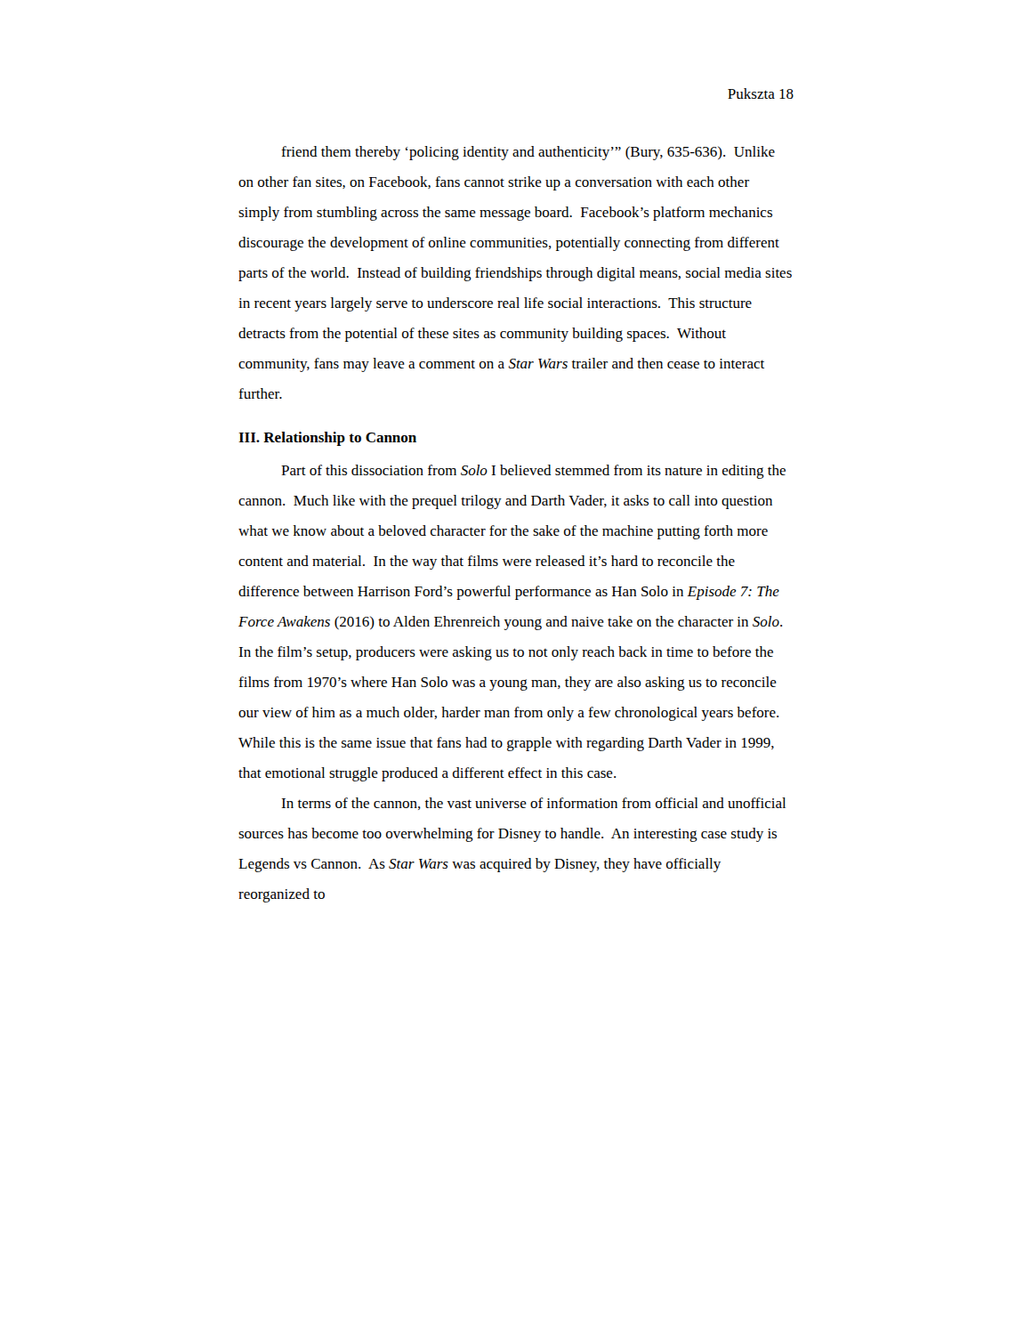Pukszta 18
friend them thereby ‘policing identity and authenticity’” (Bury, 635-636). Unlike on other fan sites, on Facebook, fans cannot strike up a conversation with each other simply from stumbling across the same message board. Facebook’s platform mechanics discourage the development of online communities, potentially connecting from different parts of the world. Instead of building friendships through digital means, social media sites in recent years largely serve to underscore real life social interactions. This structure detracts from the potential of these sites as community building spaces. Without community, fans may leave a comment on a Star Wars trailer and then cease to interact further.
III. Relationship to Cannon
Part of this dissociation from Solo I believed stemmed from its nature in editing the cannon. Much like with the prequel trilogy and Darth Vader, it asks to call into question what we know about a beloved character for the sake of the machine putting forth more content and material. In the way that films were released it’s hard to reconcile the difference between Harrison Ford’s powerful performance as Han Solo in Episode 7: The Force Awakens (2016) to Alden Ehrenreich young and naive take on the character in Solo. In the film’s setup, producers were asking us to not only reach back in time to before the films from 1970’s where Han Solo was a young man, they are also asking us to reconcile our view of him as a much older, harder man from only a few chronological years before. While this is the same issue that fans had to grapple with regarding Darth Vader in 1999, that emotional struggle produced a different effect in this case.
In terms of the cannon, the vast universe of information from official and unofficial sources has become too overwhelming for Disney to handle. An interesting case study is Legends vs Cannon. As Star Wars was acquired by Disney, they have officially reorganized to